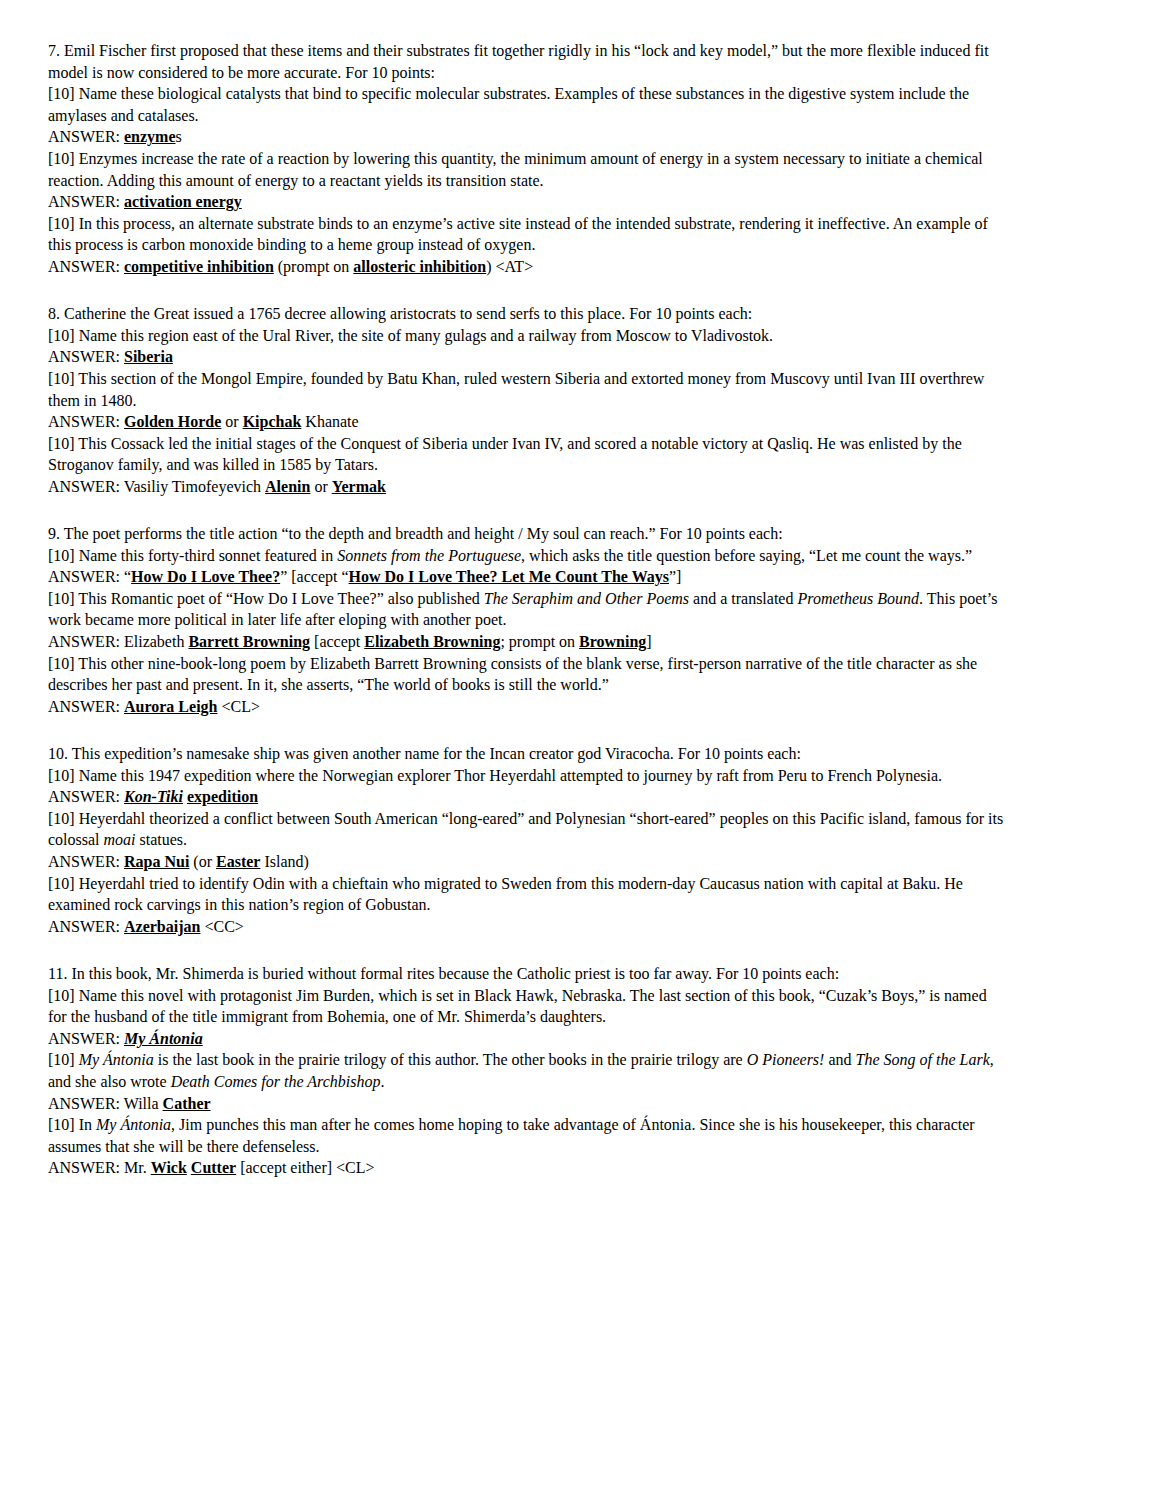7. Emil Fischer first proposed that these items and their substrates fit together rigidly in his “lock and key model,” but the more flexible induced fit model is now considered to be more accurate. For 10 points:
[10] Name these biological catalysts that bind to specific molecular substrates. Examples of these substances in the digestive system include the amylases and catalases.
ANSWER: enzymes
[10] Enzymes increase the rate of a reaction by lowering this quantity, the minimum amount of energy in a system necessary to initiate a chemical reaction. Adding this amount of energy to a reactant yields its transition state.
ANSWER: activation energy
[10] In this process, an alternate substrate binds to an enzyme’s active site instead of the intended substrate, rendering it ineffective. An example of this process is carbon monoxide binding to a heme group instead of oxygen.
ANSWER: competitive inhibition (prompt on allosteric inhibition) <AT>
8. Catherine the Great issued a 1765 decree allowing aristocrats to send serfs to this place. For 10 points each:
[10] Name this region east of the Ural River, the site of many gulags and a railway from Moscow to Vladivostok.
ANSWER: Siberia
[10] This section of the Mongol Empire, founded by Batu Khan, ruled western Siberia and extorted money from Muscovy until Ivan III overthrew them in 1480.
ANSWER: Golden Horde or Kipchak Khanate
[10] This Cossack led the initial stages of the Conquest of Siberia under Ivan IV, and scored a notable victory at Qasliq. He was enlisted by the Stroganov family, and was killed in 1585 by Tatars.
ANSWER: Vasiliy Timofeyevich Alenin or Yermak
9. The poet performs the title action “to the depth and breadth and height / My soul can reach.” For 10 points each:
[10] Name this forty-third sonnet featured in Sonnets from the Portuguese, which asks the title question before saying, “Let me count the ways.”
ANSWER: “How Do I Love Thee?” [accept “How Do I Love Thee? Let Me Count The Ways”]
[10] This Romantic poet of “How Do I Love Thee?” also published The Seraphim and Other Poems and a translated Prometheus Bound. This poet’s work became more political in later life after eloping with another poet.
ANSWER: Elizabeth Barrett Browning [accept Elizabeth Browning; prompt on Browning]
[10] This other nine-book-long poem by Elizabeth Barrett Browning consists of the blank verse, first-person narrative of the title character as she describes her past and present. In it, she asserts, “The world of books is still the world.”
ANSWER: Aurora Leigh <CL>
10. This expedition’s namesake ship was given another name for the Incan creator god Viracocha. For 10 points each:
[10] Name this 1947 expedition where the Norwegian explorer Thor Heyerdahl attempted to journey by raft from Peru to French Polynesia.
ANSWER: Kon-Tiki expedition
[10] Heyerdahl theorized a conflict between South American “long-eared” and Polynesian “short-eared” peoples on this Pacific island, famous for its colossal moai statues.
ANSWER: Rapa Nui (or Easter Island)
[10] Heyerdahl tried to identify Odin with a chieftain who migrated to Sweden from this modern-day Caucasus nation with capital at Baku. He examined rock carvings in this nation’s region of Gobustan.
ANSWER: Azerbaijan <CC>
11. In this book, Mr. Shimerda is buried without formal rites because the Catholic priest is too far away. For 10 points each:
[10] Name this novel with protagonist Jim Burden, which is set in Black Hawk, Nebraska. The last section of this book, “Cuzak’s Boys,” is named for the husband of the title immigrant from Bohemia, one of Mr. Shimerda’s daughters.
ANSWER: My Ántonia
[10] My Ántonia is the last book in the prairie trilogy of this author. The other books in the prairie trilogy are O Pioneers! and The Song of the Lark, and she also wrote Death Comes for the Archbishop.
ANSWER: Willa Cather
[10] In My Ántonia, Jim punches this man after he comes home hoping to take advantage of Ántonia. Since she is his housekeeper, this character assumes that she will be there defenseless.
ANSWER: Mr. Wick Cutter [accept either] <CL>